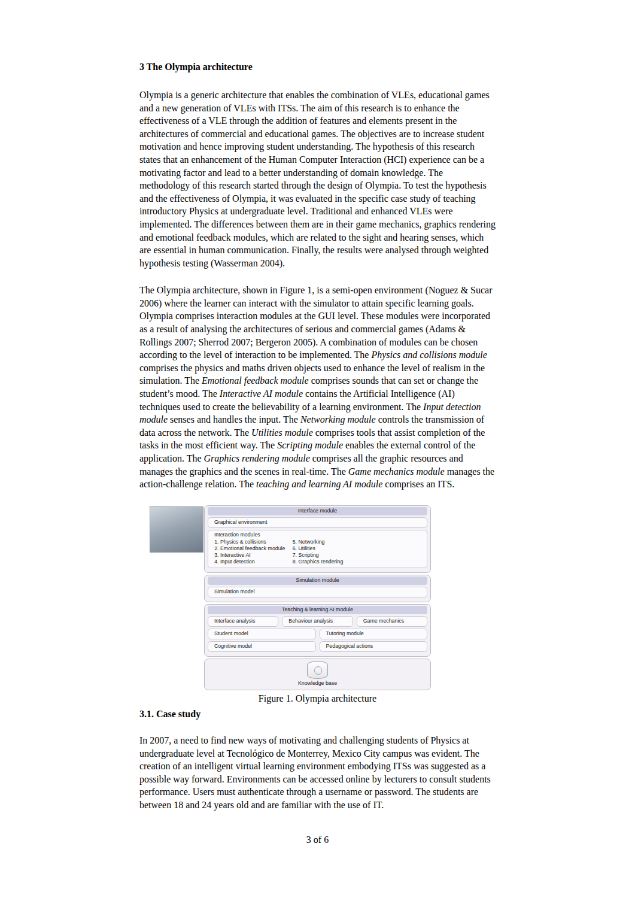3 The Olympia architecture
Olympia is a generic architecture that enables the combination of VLEs, educational games and a new generation of VLEs with ITSs. The aim of this research is to enhance the effectiveness of a VLE through the addition of features and elements present in the architectures of commercial and educational games. The objectives are to increase student motivation and hence improving student understanding. The hypothesis of this research states that an enhancement of the Human Computer Interaction (HCI) experience can be a motivating factor and lead to a better understanding of domain knowledge. The methodology of this research started through the design of Olympia. To test the hypothesis and the effectiveness of Olympia, it was evaluated in the specific case study of teaching introductory Physics at undergraduate level. Traditional and enhanced VLEs were implemented. The differences between them are in their game mechanics, graphics rendering and emotional feedback modules, which are related to the sight and hearing senses, which are essential in human communication. Finally, the results were analysed through weighted hypothesis testing (Wasserman 2004).
The Olympia architecture, shown in Figure 1, is a semi-open environment (Noguez & Sucar 2006) where the learner can interact with the simulator to attain specific learning goals. Olympia comprises interaction modules at the GUI level. These modules were incorporated as a result of analysing the architectures of serious and commercial games (Adams & Rollings 2007; Sherrod 2007; Bergeron 2005). A combination of modules can be chosen according to the level of interaction to be implemented. The Physics and collisions module comprises the physics and maths driven objects used to enhance the level of realism in the simulation. The Emotional feedback module comprises sounds that can set or change the student’s mood. The Interactive AI module contains the Artificial Intelligence (AI) techniques used to create the believability of a learning environment. The Input detection module senses and handles the input. The Networking module controls the transmission of data across the network. The Utilities module comprises tools that assist completion of the tasks in the most efficient way. The Scripting module enables the external control of the application. The Graphics rendering module comprises all the graphic resources and manages the graphics and the scenes in real-time. The Game mechanics module manages the action-challenge relation. The teaching and learning AI module comprises an ITS.
Interface module
Graphical environment
Interaction modules
Physics & collisions
Emotional feedback module
Interactive AI
Input detection
Networking
Utilities
Scripting
Graphics rendering
Simulation module
Simulation model
Teaching & learning AI module
Interface analysis
Behaviour analysis
Game mechanics
Student model
Tutoring module
Cognitive model
Pedagogical actions
Knowledge base
Figure 1. Olympia architecture
3.1. Case study
In 2007, a need to find new ways of motivating and challenging students of Physics at undergraduate level at Tecnológico de Monterrey, Mexico City campus was evident. The creation of an intelligent virtual learning environment embodying ITSs was suggested as a possible way forward. Environments can be accessed online by lecturers to consult students performance. Users must authenticate through a username or password. The students are between 18 and 24 years old and are familiar with the use of IT.
3 of 6